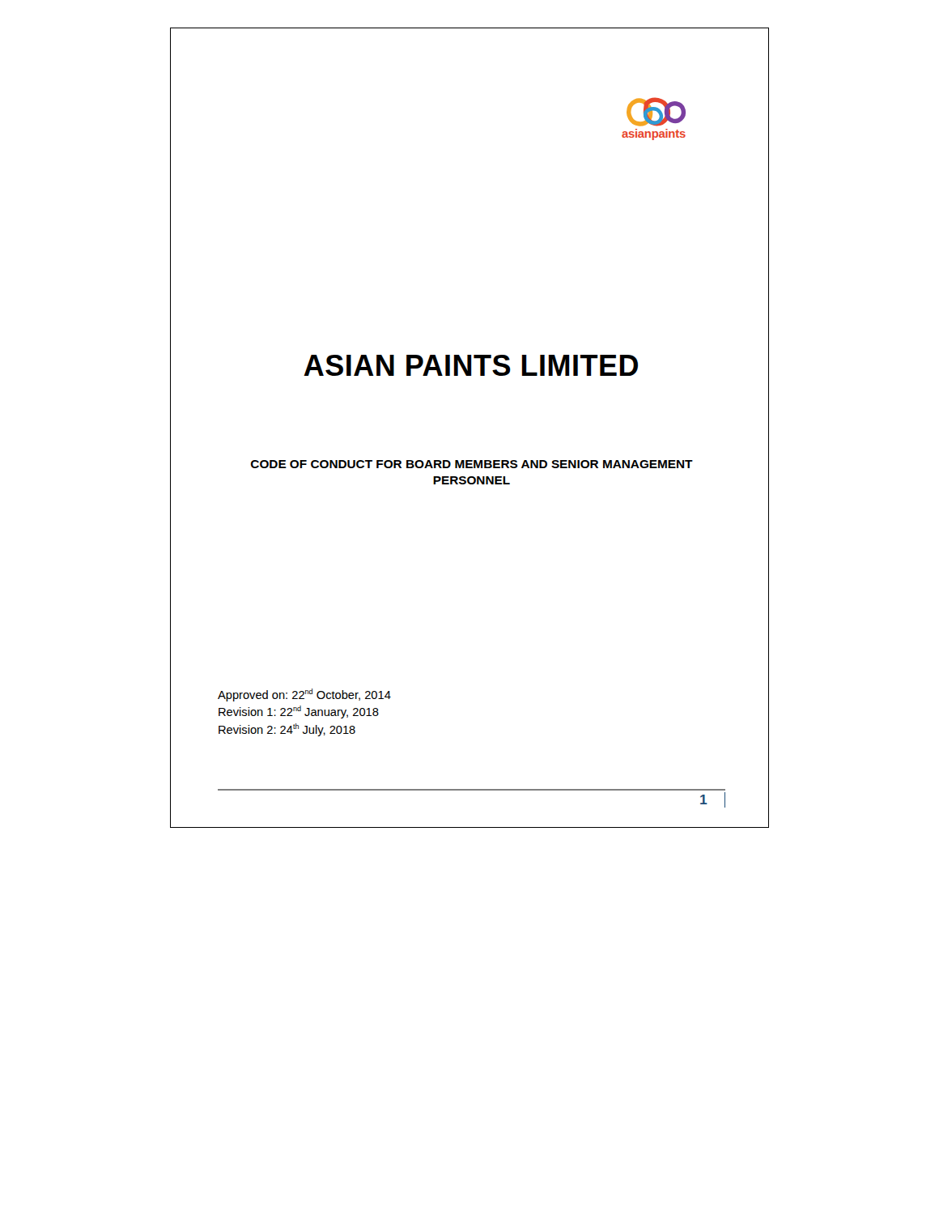asianpaints
ASIAN PAINTS LIMITED
CODE OF CONDUCT FOR BOARD MEMBERS AND SENIOR MANAGEMENT PERSONNEL
Approved on: 22nd October, 2014
Revision 1: 22nd January, 2018
Revision 2: 24th July, 2018
1